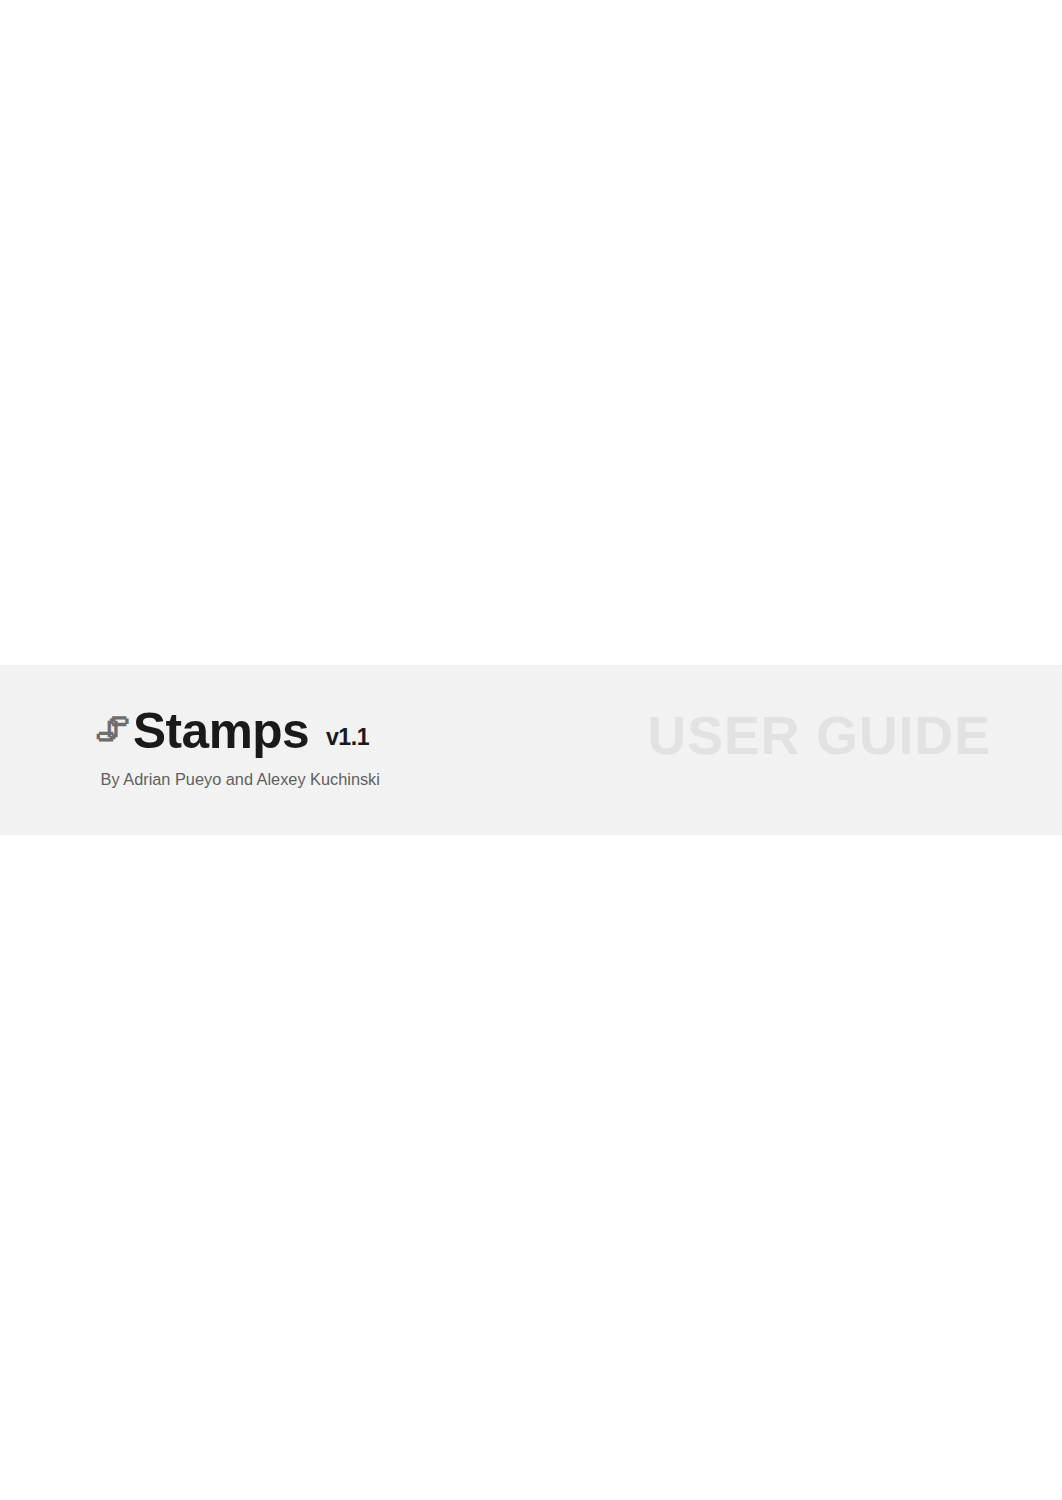🖇Stamps v1.1
By Adrian Pueyo and Alexey Kuchinski
USER GUIDE